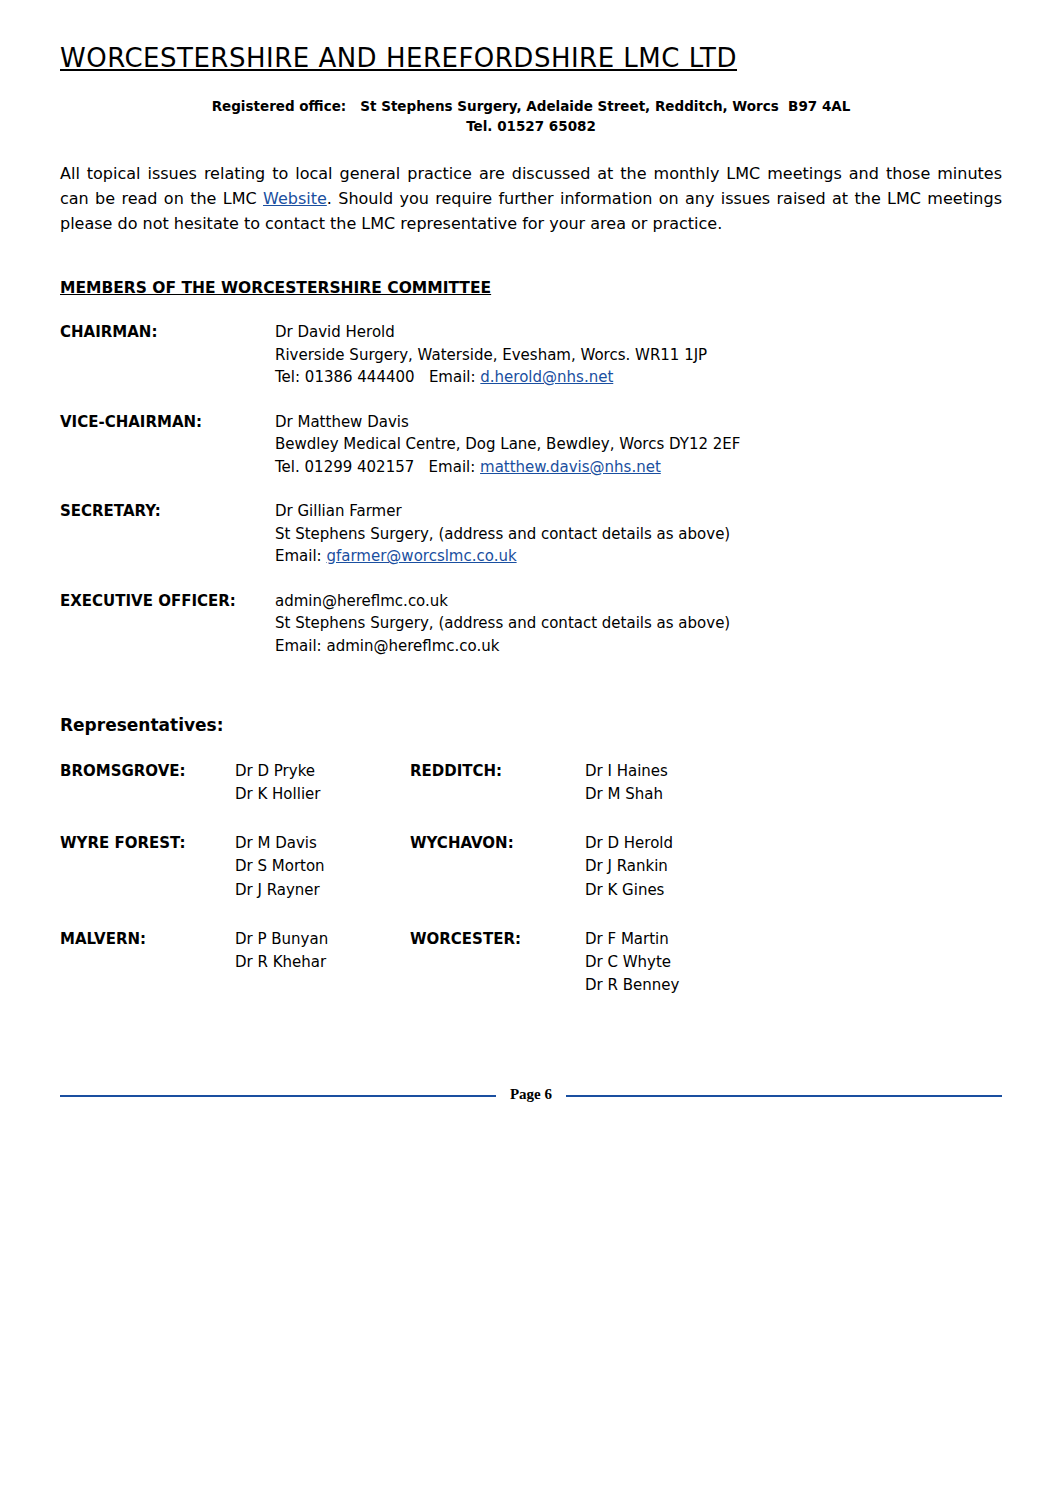WORCESTERSHIRE AND HEREFORDSHIRE LMC LTD
Registered office: St Stephens Surgery, Adelaide Street, Redditch, Worcs B97 4AL Tel. 01527 65082
All topical issues relating to local general practice are discussed at the monthly LMC meetings and those minutes can be read on the LMC Website. Should you require further information on any issues raised at the LMC meetings please do not hesitate to contact the LMC representative for your area or practice.
MEMBERS OF THE WORCESTERSHIRE COMMITTEE
| CHAIRMAN: | Dr David Herold Riverside Surgery, Waterside, Evesham, Worcs. WR11 1JP Tel: 01386 444400 Email: d.herold@nhs.net |
| VICE-CHAIRMAN: | Dr Matthew Davis Bewdley Medical Centre, Dog Lane, Bewdley, Worcs DY12 2EF Tel. 01299 402157 Email: matthew.davis@nhs.net |
| SECRETARY: | Dr Gillian Farmer St Stephens Surgery, (address and contact details as above) Email: gfarmer@worcslmc.co.uk |
| EXECUTIVE OFFICER: | admin@hereflmc.co.uk St Stephens Surgery, (address and contact details as above) Email: admin@hereflmc.co.uk |
Representatives:
| BROMSGROVE: | Dr D Pryke Dr K Hollier | REDDITCH: | Dr I Haines Dr M Shah |
| WYRE FOREST: | Dr M Davis Dr S Morton Dr J Rayner | WYCHAVON: | Dr D Herold Dr J Rankin Dr K Gines |
| MALVERN: | Dr P Bunyan Dr R Khehar | WORCESTER: | Dr F Martin Dr C Whyte Dr R Benney |
Page 6